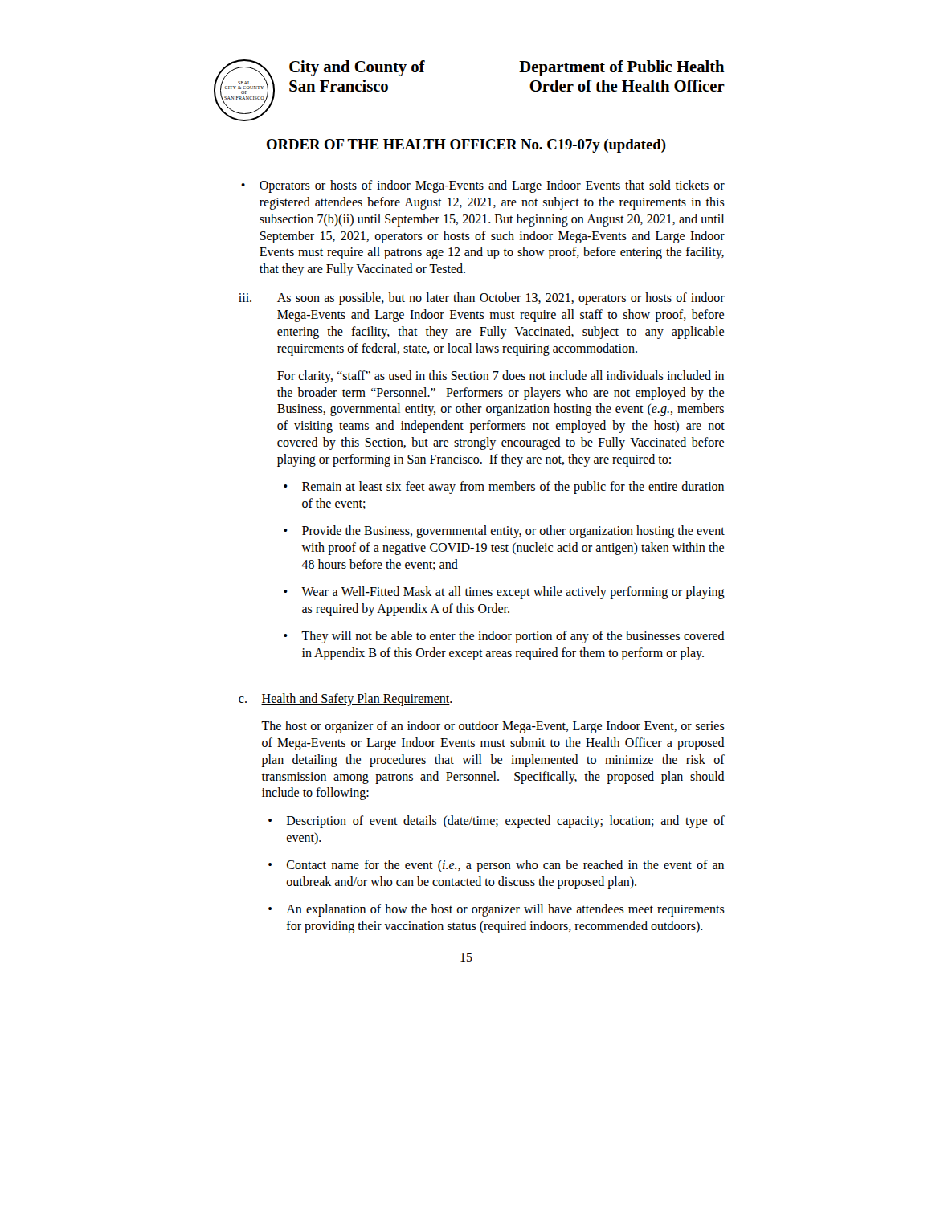SEAL
CITY & COUNTY
OF
SAN FRANCISCO
City and County of
San Francisco
Department of Public Health
Order of the Health Officer
ORDER OF THE HEALTH OFFICER No. C19-07y (updated)
Operators or hosts of indoor Mega-Events and Large Indoor Events that sold tickets or registered attendees before August 12, 2021, are not subject to the requirements in this subsection 7(b)(ii) until September 15, 2021. But beginning on August 20, 2021, and until September 15, 2021, operators or hosts of such indoor Mega-Events and Large Indoor Events must require all patrons age 12 and up to show proof, before entering the facility, that they are Fully Vaccinated or Tested.
iii.
As soon as possible, but no later than October 13, 2021, operators or hosts of indoor Mega-Events and Large Indoor Events must require all staff to show proof, before entering the facility, that they are Fully Vaccinated, subject to any applicable requirements of federal, state, or local laws requiring accommodation.
For clarity, “staff” as used in this Section 7 does not include all individuals included in the broader term “Personnel.” Performers or players who are not employed by the Business, governmental entity, or other organization hosting the event (e.g., members of visiting teams and independent performers not employed by the host) are not covered by this Section, but are strongly encouraged to be Fully Vaccinated before playing or performing in San Francisco. If they are not, they are required to:
Remain at least six feet away from members of the public for the entire duration of the event;
Provide the Business, governmental entity, or other organization hosting the event with proof of a negative COVID-19 test (nucleic acid or antigen) taken within the 48 hours before the event; and
Wear a Well-Fitted Mask at all times except while actively performing or playing as required by Appendix A of this Order.
They will not be able to enter the indoor portion of any of the businesses covered in Appendix B of this Order except areas required for them to perform or play.
c.
Health and Safety Plan Requirement.
The host or organizer of an indoor or outdoor Mega-Event, Large Indoor Event, or series of Mega-Events or Large Indoor Events must submit to the Health Officer a proposed plan detailing the procedures that will be implemented to minimize the risk of transmission among patrons and Personnel. Specifically, the proposed plan should include to following:
Description of event details (date/time; expected capacity; location; and type of event).
Contact name for the event (i.e., a person who can be reached in the event of an outbreak and/or who can be contacted to discuss the proposed plan).
An explanation of how the host or organizer will have attendees meet requirements for providing their vaccination status (required indoors, recommended outdoors).
15